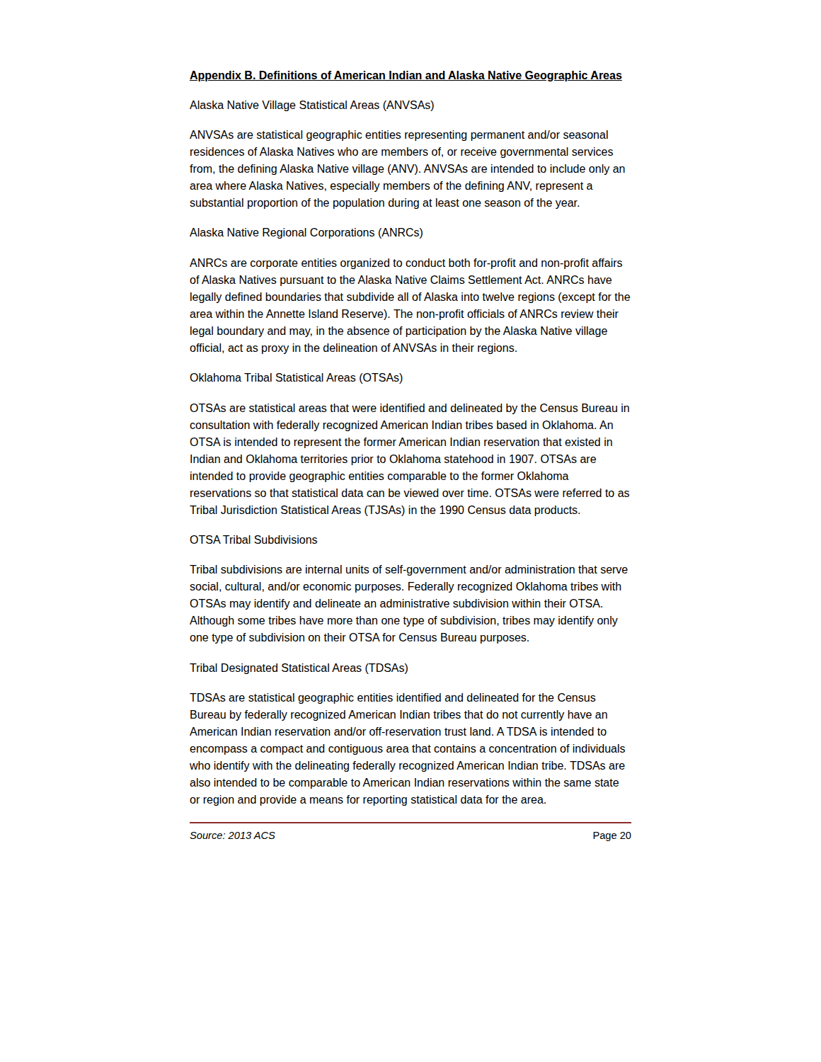Appendix B. Definitions of American Indian and Alaska Native Geographic Areas
Alaska Native Village Statistical Areas (ANVSAs)
ANVSAs are statistical geographic entities representing permanent and/or seasonal residences of Alaska Natives who are members of, or receive governmental services from, the defining Alaska Native village (ANV). ANVSAs are intended to include only an area where Alaska Natives, especially members of the defining ANV, represent a substantial proportion of the population during at least one season of the year.
Alaska Native Regional Corporations (ANRCs)
ANRCs are corporate entities organized to conduct both for-profit and non-profit affairs of Alaska Natives pursuant to the Alaska Native Claims Settlement Act. ANRCs have legally defined boundaries that subdivide all of Alaska into twelve regions (except for the area within the Annette Island Reserve). The non-profit officials of ANRCs review their legal boundary and may, in the absence of participation by the Alaska Native village official, act as proxy in the delineation of ANVSAs in their regions.
Oklahoma Tribal Statistical Areas (OTSAs)
OTSAs are statistical areas that were identified and delineated by the Census Bureau in consultation with federally recognized American Indian tribes based in Oklahoma. An OTSA is intended to represent the former American Indian reservation that existed in Indian and Oklahoma territories prior to Oklahoma statehood in 1907. OTSAs are intended to provide geographic entities comparable to the former Oklahoma reservations so that statistical data can be viewed over time. OTSAs were referred to as Tribal Jurisdiction Statistical Areas (TJSAs) in the 1990 Census data products.
OTSA Tribal Subdivisions
Tribal subdivisions are internal units of self-government and/or administration that serve social, cultural, and/or economic purposes. Federally recognized Oklahoma tribes with OTSAs may identify and delineate an administrative subdivision within their OTSA. Although some tribes have more than one type of subdivision, tribes may identify only one type of subdivision on their OTSA for Census Bureau purposes.
Tribal Designated Statistical Areas (TDSAs)
TDSAs are statistical geographic entities identified and delineated for the Census Bureau by federally recognized American Indian tribes that do not currently have an American Indian reservation and/or off-reservation trust land. A TDSA is intended to encompass a compact and contiguous area that contains a concentration of individuals who identify with the delineating federally recognized American Indian tribe. TDSAs are also intended to be comparable to American Indian reservations within the same state or region and provide a means for reporting statistical data for the area.
Source: 2013 ACS Page 20